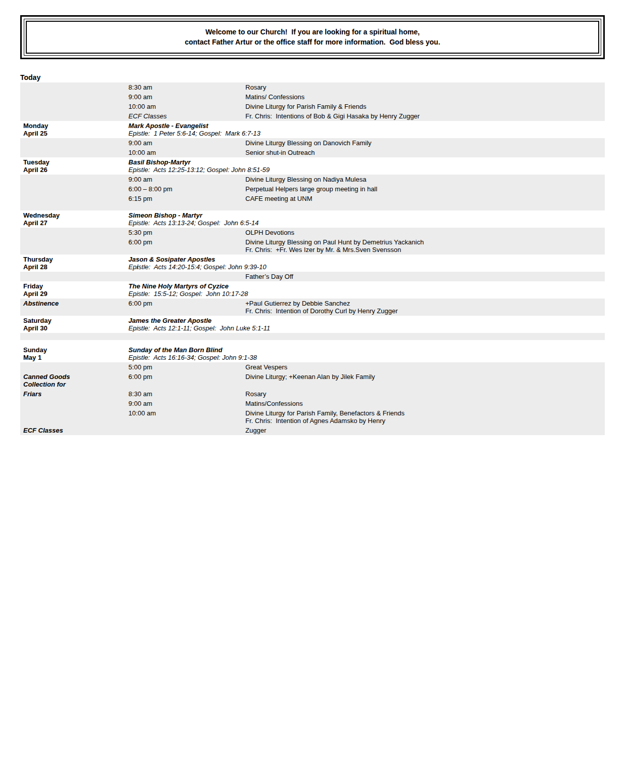Welcome to our Church! If you are looking for a spiritual home,
contact Father Artur or the office staff for more information. God bless you.
Today
| | 8:30 am | Rosary |
| 9:00 am | Matins/ Confessions |
| 10:00 am | Divine Liturgy for Parish Family & Friends |
| ECF Classes | Fr. Chris: Intentions of Bob & Gigi Hasaka by Henry Zugger |
| Monday April 25 | Mark Apostle - Evangelist Epistle: 1 Peter 5:6-14; Gospel: Mark 6:7-13 |
| | 9:00 am | Divine Liturgy Blessing on Danovich Family |
| | 10:00 am | Senior shut-in Outreach |
| Tuesday April 26 | Basil Bishop-Martyr Epistle: Acts 12:25-13:12; Gospel: John 8:51-59 |
| | 9:00 am | Divine Liturgy Blessing on Nadiya Mulesa |
| | 6:00 – 8:00 pm | Perpetual Helpers large group meeting in hall |
| | 6:15 pm | CAFE meeting at UNM |
| Wednesday April 27 | Simeon Bishop - Martyr Epistle: Acts 13:13-24; Gospel: John 6:5-14 |
| | 5:30 pm | OLPH Devotions |
| | 6:00 pm | Divine Liturgy Blessing on Paul Hunt by Demetrius Yackanich Fr. Chris: +Fr. Wes Izer by Mr. & Mrs.Sven Svensson |
| Thursday April 28 | Jason & Sosipater Apostles Ep i stle: Acts 14:20-15:4; Gospel: John 9:39-10 |
| | | Father’s Day Off |
| Friday April 29 | The Nine Holy Martyrs of Cyzice Epistle: 15:5-12; Gospel: John 10:17-28 |
| Abstinence | 6:00 pm | +Paul Gutierrez by Debbie Sanchez Fr. Chris: Intention of Dorothy Curl by Henry Zugger |
| Saturday April 30 | James the Greater Apostle Epistle: Acts 12:1-11; Gospel: John Luke 5:1-11 |
| Sunday May 1 | Sunday of the Man Born Blind Epistle: Acts 16:16-34; Gospel: John 9:1-38 |
| | 5:00 pm | Great Vespers |
| Canned Goods Collection for | 6:00 pm | Divine Liturgy; +Keenan Alan by Jilek Family |
| Friars | 8:30 am | Rosary |
| | 9:00 am | Matins/Confessions |
| | 10:00 am | Divine Liturgy for Parish Family, Benefactors & Friends Fr. Chris: Intention of Agnes Adamsko by Henry |
| ECF Classes | | Zugger |